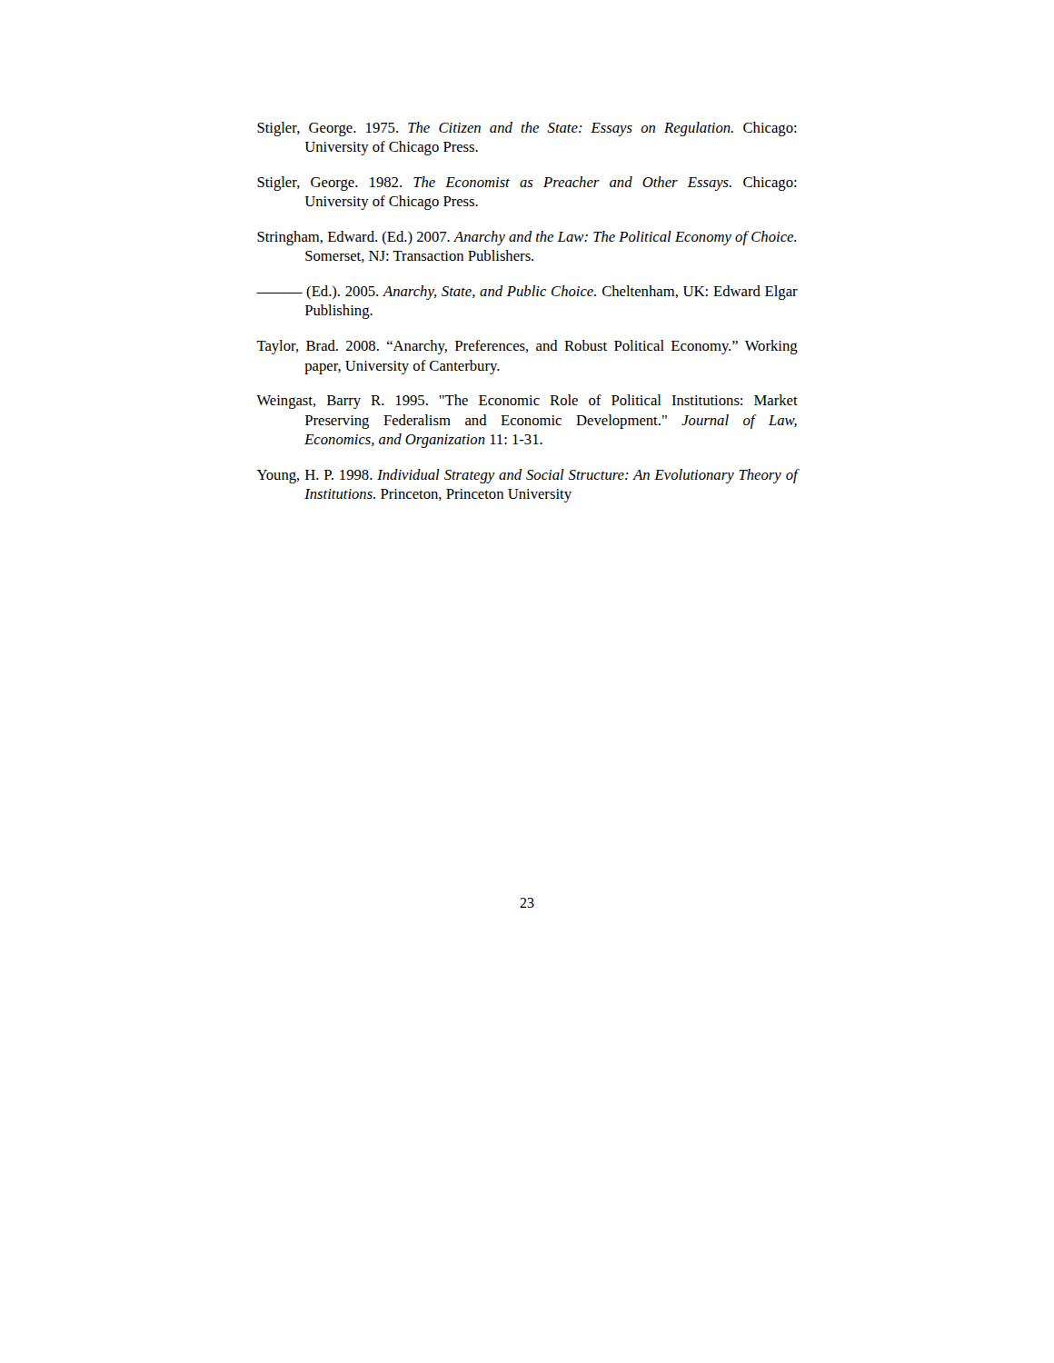Stigler, George. 1975. The Citizen and the State: Essays on Regulation. Chicago: University of Chicago Press.
Stigler, George. 1982. The Economist as Preacher and Other Essays. Chicago: University of Chicago Press.
Stringham, Edward. (Ed.) 2007. Anarchy and the Law: The Political Economy of Choice. Somerset, NJ: Transaction Publishers.
——— (Ed.). 2005. Anarchy, State, and Public Choice. Cheltenham, UK: Edward Elgar Publishing.
Taylor, Brad. 2008. “Anarchy, Preferences, and Robust Political Economy.” Working paper, University of Canterbury.
Weingast, Barry R. 1995. "The Economic Role of Political Institutions: Market Preserving Federalism and Economic Development." Journal of Law, Economics, and Organization 11: 1-31.
Young, H. P. 1998. Individual Strategy and Social Structure: An Evolutionary Theory of Institutions. Princeton, Princeton University
23